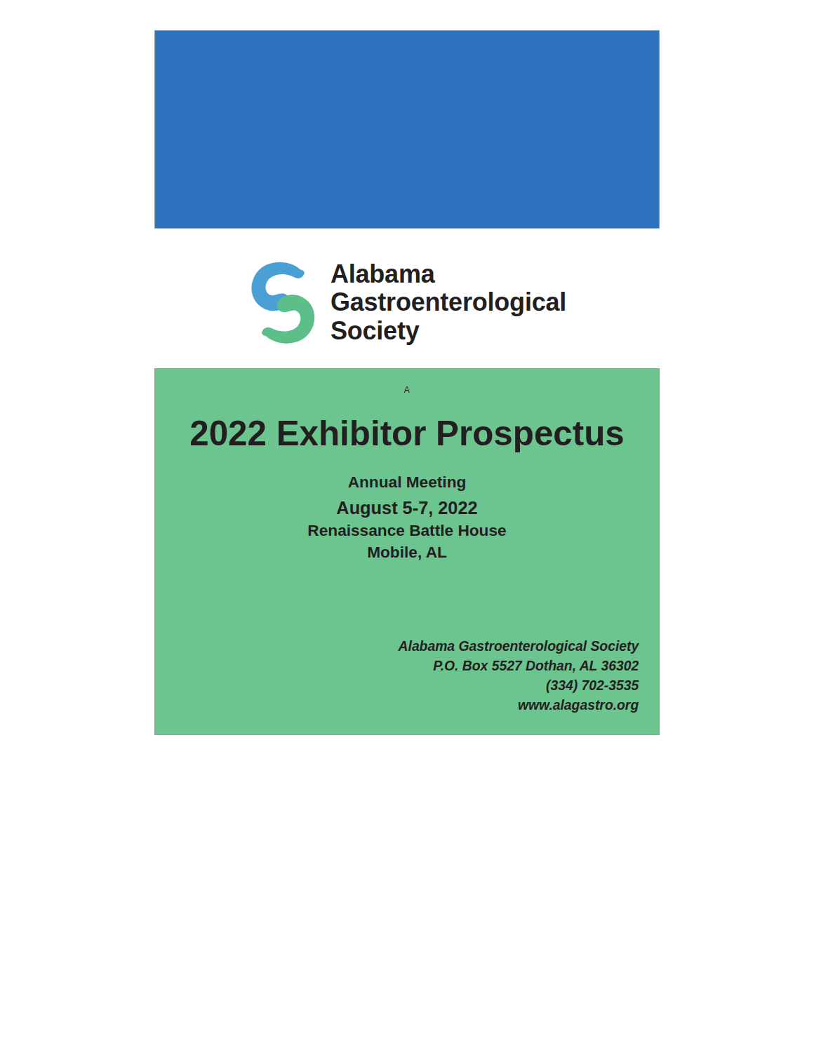Alabama
Gastroenterological
Society
A
2022 Exhibitor Prospectus
Annual Meeting August 5-7, 2022 Renaissance Battle House Mobile, AL
Alabama Gastroenterological Society
P.O. Box 5527 Dothan, AL 36302
(334) 702-3535
www.alagastro.org